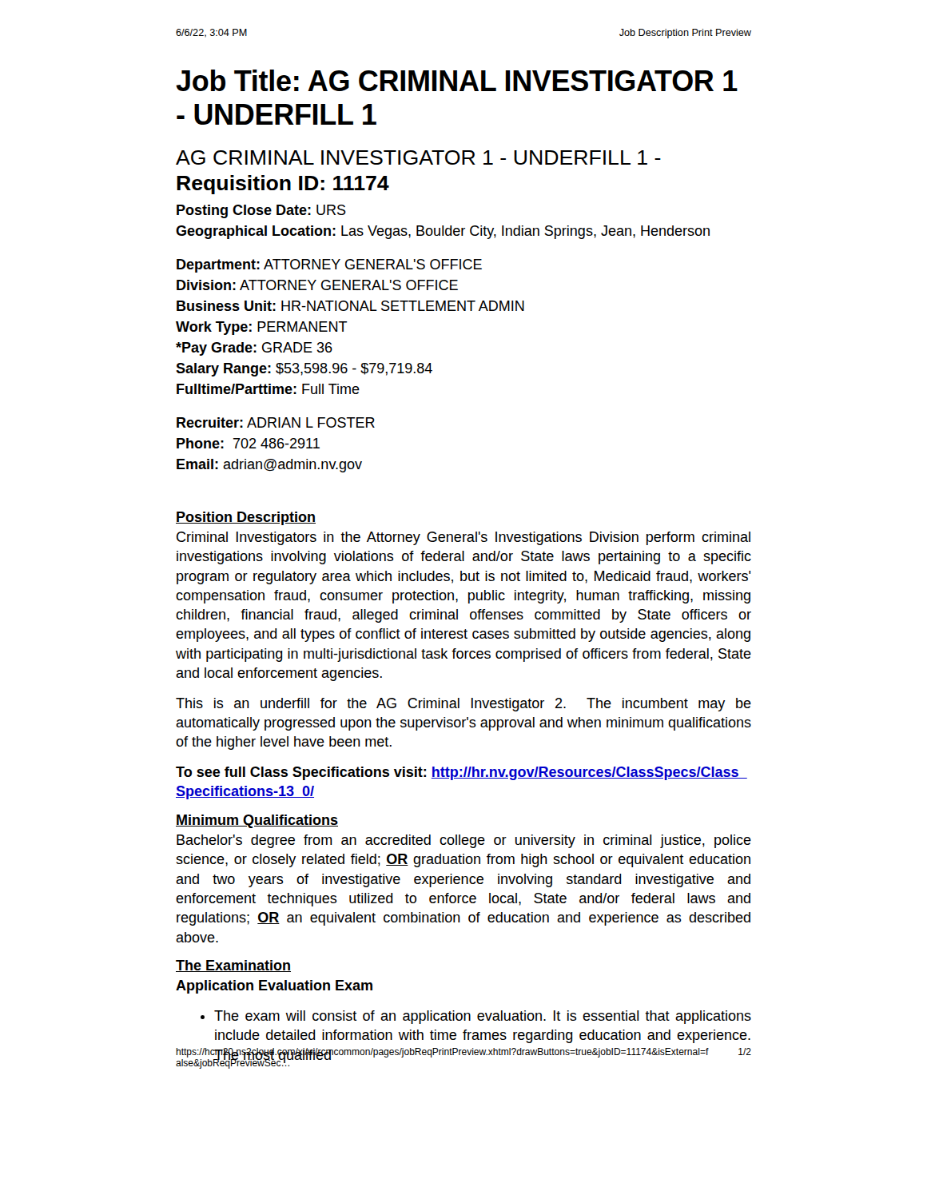6/6/22, 3:04 PM Job Description Print Preview
Job Title: AG CRIMINAL INVESTIGATOR 1 - UNDERFILL 1
AG CRIMINAL INVESTIGATOR 1 - UNDERFILL 1 - Requisition ID: 11174
Posting Close Date: URS
Geographical Location: Las Vegas, Boulder City, Indian Springs, Jean, Henderson
Department: ATTORNEY GENERAL'S OFFICE
Division: ATTORNEY GENERAL'S OFFICE
Business Unit: HR-NATIONAL SETTLEMENT ADMIN
Work Type: PERMANENT
*Pay Grade: GRADE 36
Salary Range: $53,598.96 - $79,719.84
Fulltime/Parttime: Full Time
Recruiter: ADRIAN L FOSTER
Phone: 702 486-2911
Email: adrian@admin.nv.gov
Position Description
Criminal Investigators in the Attorney General's Investigations Division perform criminal investigations involving violations of federal and/or State laws pertaining to a specific program or regulatory area which includes, but is not limited to, Medicaid fraud, workers' compensation fraud, consumer protection, public integrity, human trafficking, missing children, financial fraud, alleged criminal offenses committed by State officers or employees, and all types of conflict of interest cases submitted by outside agencies, along with participating in multi-jurisdictional task forces comprised of officers from federal, State and local enforcement agencies.
This is an underfill for the AG Criminal Investigator 2. The incumbent may be automatically progressed upon the supervisor's approval and when minimum qualifications of the higher level have been met.
To see full Class Specifications visit: http://hr.nv.gov/Resources/ClassSpecs/Class_Specifications-13_0/
Minimum Qualifications
Bachelor's degree from an accredited college or university in criminal justice, police science, or closely related field; OR graduation from high school or equivalent education and two years of investigative experience involving standard investigative and enforcement techniques utilized to enforce local, State and/or federal laws and regulations; OR an equivalent combination of education and experience as described above.
The Examination
Application Evaluation Exam
The exam will consist of an application evaluation. It is essential that applications include detailed information with time frames regarding education and experience. The most qualified
https://hcm20.ns2cloud.com/xi/ui/rcmcommon/pages/jobReqPrintPreview.xhtml?drawButtons=true&jobID=11174&isExternal=false&jobReqPreviewSec… 1/2